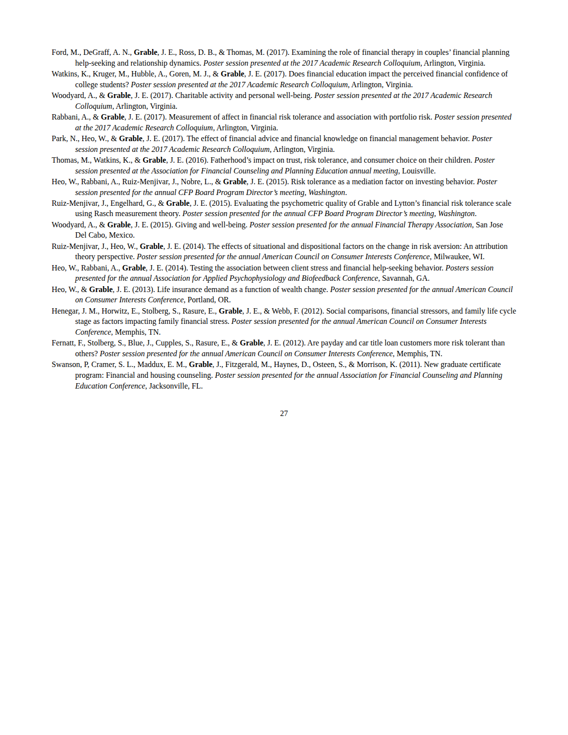Ford, M., DeGraff, A. N., Grable, J. E., Ross, D. B., & Thomas, M. (2017). Examining the role of financial therapy in couples’ financial planning help-seeking and relationship dynamics. Poster session presented at the 2017 Academic Research Colloquium, Arlington, Virginia.
Watkins, K., Kruger, M., Hubble, A., Goren, M. J., & Grable, J. E. (2017). Does financial education impact the perceived financial confidence of college students? Poster session presented at the 2017 Academic Research Colloquium, Arlington, Virginia.
Woodyard, A., & Grable, J. E. (2017). Charitable activity and personal well-being. Poster session presented at the 2017 Academic Research Colloquium, Arlington, Virginia.
Rabbani, A., & Grable, J. E. (2017). Measurement of affect in financial risk tolerance and association with portfolio risk. Poster session presented at the 2017 Academic Research Colloquium, Arlington, Virginia.
Park, N., Heo, W., & Grable, J. E. (2017). The effect of financial advice and financial knowledge on financial management behavior. Poster session presented at the 2017 Academic Research Colloquium, Arlington, Virginia.
Thomas, M., Watkins, K., & Grable, J. E. (2016). Fatherhood’s impact on trust, risk tolerance, and consumer choice on their children. Poster session presented at the Association for Financial Counseling and Planning Education annual meeting, Louisville.
Heo, W., Rabbani, A., Ruiz-Menjivar, J., Nobre, L., & Grable, J. E. (2015). Risk tolerance as a mediation factor on investing behavior. Poster session presented for the annual CFP Board Program Director’s meeting, Washington.
Ruiz-Menjivar, J., Engelhard, G., & Grable, J. E. (2015). Evaluating the psychometric quality of Grable and Lytton’s financial risk tolerance scale using Rasch measurement theory. Poster session presented for the annual CFP Board Program Director’s meeting, Washington.
Woodyard, A., & Grable, J. E. (2015). Giving and well-being. Poster session presented for the annual Financial Therapy Association, San Jose Del Cabo, Mexico.
Ruiz-Menjivar, J., Heo, W., Grable, J. E. (2014). The effects of situational and dispositional factors on the change in risk aversion: An attribution theory perspective. Poster session presented for the annual American Council on Consumer Interests Conference, Milwaukee, WI.
Heo, W., Rabbani, A., Grable, J. E. (2014). Testing the association between client stress and financial help-seeking behavior. Posters session presented for the annual Association for Applied Psychophysiology and Biofeedback Conference, Savannah, GA.
Heo, W., & Grable, J. E. (2013). Life insurance demand as a function of wealth change. Poster session presented for the annual American Council on Consumer Interests Conference, Portland, OR.
Henegar, J. M., Horwitz, E., Stolberg, S., Rasure, E., Grable, J. E., & Webb, F. (2012). Social comparisons, financial stressors, and family life cycle stage as factors impacting family financial stress. Poster session presented for the annual American Council on Consumer Interests Conference, Memphis, TN.
Fernatt, F., Stolberg, S., Blue, J., Cupples, S., Rasure, E., & Grable, J. E. (2012). Are payday and car title loan customers more risk tolerant than others? Poster session presented for the annual American Council on Consumer Interests Conference, Memphis, TN.
Swanson, P, Cramer, S. L., Maddux, E. M., Grable, J., Fitzgerald, M., Haynes, D., Osteen, S., & Morrison, K. (2011). New graduate certificate program: Financial and housing counseling. Poster session presented for the annual Association for Financial Counseling and Planning Education Conference, Jacksonville, FL.
27